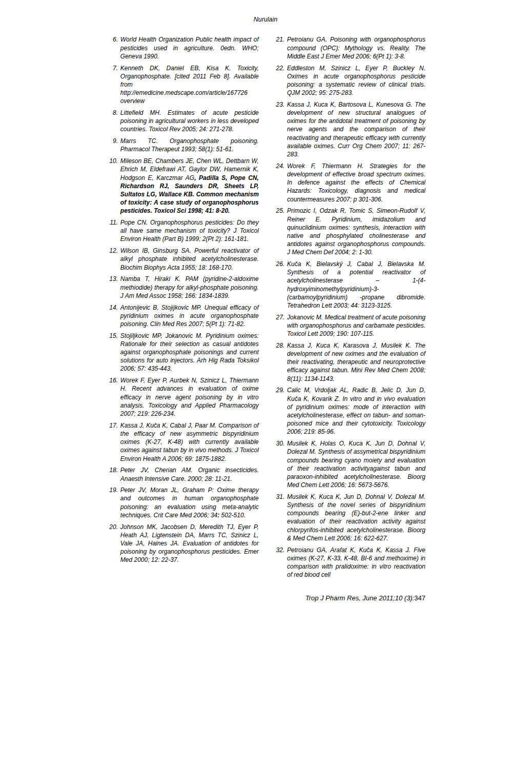Nurulain
World Health Organization Public health impact of pesticides used in agriculture. 0edn. WHO; Geneva 1990.
Kenneth DK, Daniel EB, Kisa K. Toxicity, Organophosphate. [cited 2011 Feb 8]. Available from http://emedicine.medscape.com/article/167726 overview
Littefield MH. Estimates of acute pesticide poisoning in agricultural workers in less developed countries. Toxicol Rev 2005; 24: 271-278.
Marrs TC. Organophosphate poisoning. Pharmacol Therapeut 1993; 58(1): 51-61.
Mileson BE, Chambers JE, Chen WL, Dettbarn W, Ehrich M, Eldefrawi AT, Gaylor DW, Hamernik K, Hodgson E, Karczmar AG, Padilla S, Pope CN, Richardson RJ, Saunders DR, Sheets LP, Sultatos LG, Wallace KB. Common mechanism of toxicity: A case study of organophosphorus pesticides. Toxicol Sci 1998; 41: 8-20.
Pope CN. Organophosphorus pesticides: Do they all have same mechanism of toxicity? J Toxicol Environ Health (Part B) 1999; 2(Pt 2): 161-181.
Wilson IB, Ginsburg SA. Powerful reactivator of alkyl phosphate inhibited acetylcholinesterase. Biochim Biophys Acta 1955; 18: 168-170.
Namba T, Hiraki K. PAM (pyridine-2-aldoxime methiodide) therapy for alkyl-phosphate poisoning. J Am Med Assoc 1958; 166: 1834-1839.
Antonijevic B, Stojijkovic MP. Unequal efficacy of pyridinium oximes in acute organophosphate poisoning. Clin Med Res 2007; 5(Pt 1): 71-82.
Stojiljkovic MP, Jokanovic M. Pyridinium oximes: Rationale for their selection as casual antidotes against organophosphate poisonings and current solutions for auto injectors. Arh Hig Rada Toksikol 2006; 57: 435-443.
Worek F, Eyer P, Aurbek N, Szinicz L, Thiermann H. Recent advances in evaluation of oxime efficacy in nerve agent poisoning by in vitro analysis. Toxicology and Applied Pharmacology 2007; 219: 226-234.
Kassa J, Kuča K, Cabal J, Paar M. Comparison of the efficacy of new asymmetric bispyridinium oximes (K-27, K-48) with currently available oximes against tabun by in vivo methods. J Toxicol Environ Health A 2006; 69: 1875-1882.
Peter JV, Cherian AM. Organic insecticides. Anaesth Intensive Care. 2000; 28: 11-21.
Peter JV, Moran JL, Graham P: Oxime therapy and outcomes in human organophosphate poisoning: an evaluation using meta-analytic techniques. Crit Care Med 2006; 34: 502-510.
Johnson MK, Jacobsen D, Meredith TJ, Eyer P, Heath AJ, Ligtenstein DA, Marrs TC, Szinicz L, Vale JA, Haines JA. Evaluation of antidotes for poisoning by organophosphorus pesticides. Emer Med 2000; 12: 22-37.
Petroianu GA. Poisoning with organophosphorus compound (OPC): Mythology vs. Reality. The Middle East J Emer Med 2006; 6(Pt 1): 3-8.
Eddleston M, Szinicz L, Eyer P, Buckley N. Oximes in acute organophosphorus pesticide poisoning: a systematic review of clinical trials. QJM 2002; 95: 275-283.
Kassa J, Kuca K, Bartosova L, Kunesova G. The development of new structural analogues of oximes for the antidotal treatment of poisoning by nerve agents and the comparison of their reactivating and therapeutic efficacy with currently available oximes. Curr Org Chem 2007; 11: 267-283.
Worek F, Thiermann H. Strategies for the development of effective broad spectrum oximes. In defence against the effects of Chemical Hazards: Toxicology, diagnosis and medical countermeasures 2007; p 301-306.
Primozic I, Odzak R, Tomic S, Simeon-Rudolf V, Reiner E. Pyridinium, imidazolium and quinuclidinium oximes: synthesis, interaction with native and phosphylated cholinesterase and antidotes against organophosphorus compounds. J Med Chem Def 2004; 2: 1-30.
Kuča K, Bielavský J, Cabal J, Bielavska M. Synthesis of a potential reactivator of acetylcholinesterase – 1-(4-hydroxyiminomethylpyridinium)-3-(carbamoylpyridinium) -propane dibromide. Tetrahedron Lett 2003; 44: 3123-3125.
Jokanovic M. Medical treatment of acute poisoning with organophosphorus and carbamate pesticides. Toxicol Lett 2009; 190: 107-115.
Kassa J, Kuca K, Karasova J, Musilek K. The development of new oximes and the evaluation of their reactivating, therapeutic and neuroprotective efficacy against tabun. Mini Rev Med Chem 2008; 8(11): 1134-1143.
Calic M, Vrdoljak AL, Radic B, Jelic D, Jun D, Kuča K, Kovarik Z. In vitro and in vivo evaluation of pyridinium oximes: mode of interaction with acetylcholinesterase, effect on tabun- and soman-poisoned mice and their cytotoxicity. Toxicology 2006; 219: 85-96.
Musilek K, Holas O, Kuca K, Jun D, Dohnal V, Dolezal M. Synthesis of assymetrical bispyridinium compounds bearing cyano moiety and evaluation of their reactivation activityagainst tabun and paraoxon-inhibited acetylcholinesterase. Bioorg Med Chem Lett 2006; 16: 5673-5676.
Musilek K, Kuca K, Jun D, Dohnal V, Dolezal M. Synthesis of the novel series of bispyridinium compounds bearing (E)-but-2-ene linker and evaluation of their reactivation activity against chlorpyrifos-inhibited acetylcholinesterase. Bioorg & Med Chem Lett 2006; 16: 622-627.
Petroianu GA, Arafat K, Kuča K, Kassa J. Five oximes (K-27, K-33, K-48, BI-6 and methoxime) in comparison with pralidoxime: in vitro reactivation of red blood cell
Trop J Pharm Res, June 2011;10 (3):347